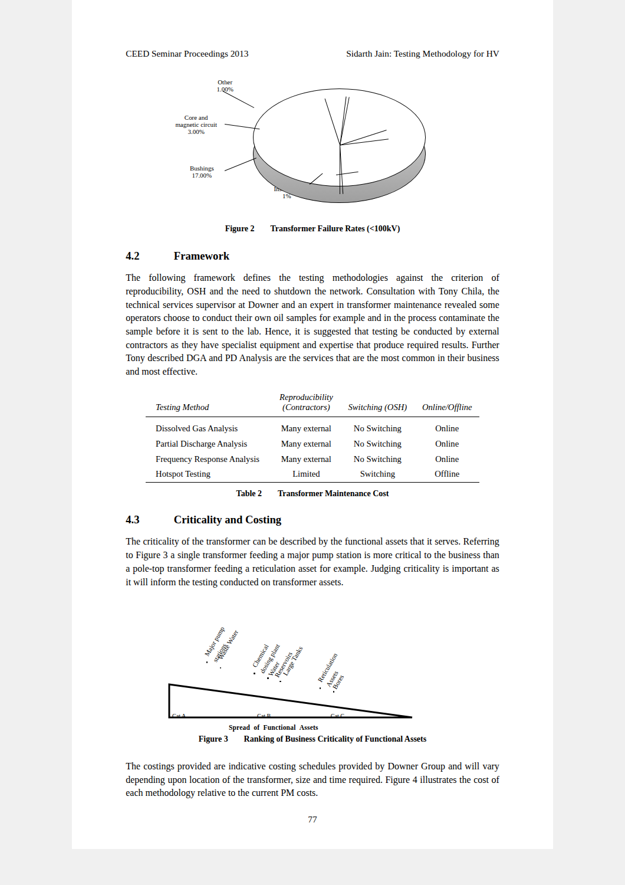CEED Seminar Proceedings 2013
Sidarth Jain: Testing Methodology for HV
Other
1.00% Tap Changer
26.00% Winding
45.00% Core and
magnetic circuit
3.00% Bushings
17.00% Insulation
1% Lead Exit
7.00%
Figure 2 Transformer Failure Rates (<100kV)
4.2 Framework
The following framework defines the testing methodologies against the criterion of reproducibility, OSH and the need to shutdown the network. Consultation with Tony Chila, the technical services supervisor at Downer and an expert in transformer maintenance revealed some operators choose to conduct their own oil samples for example and in the process contaminate the sample before it is sent to the lab. Hence, it is suggested that testing be conducted by external contractors as they have specialist equipment and expertise that produce required results. Further Tony described DGA and PD Analysis are the services that are the most common in their business and most effective.
| Testing Method | Reproducibility (Contractors) | Switching (OSH) | Online/Offline |
| --- | --- | --- | --- |
| Dissolved Gas Analysis | Many external | No Switching | Online |
| Partial Discharge Analysis | Many external | No Switching | Online |
| Frequency Response Analysis | Many external | No Switching | Online |
| Hotspot Testing | Limited | Switching | Offline |
Table 2 Transformer Maintenance Cost
4.3 Criticality and Costing
The criticality of the transformer can be described by the functional assets that it serves. Referring to Figure 3 a single transformer feeding a major pump station is more critical to the business than a pole-top transformer feeding a reticulation asset for example. Judging criticality is important as it will inform the testing conducted on transformer assets.
Cat A Cat B Cat C
Major pump stations Waste Water Chemical dosing plant Water Reservoirs Large Tanks Reticulation Assets Bores
Spread of Functional Assets
Figure 3 Ranking of Business Criticality of Functional Assets
The costings provided are indicative costing schedules provided by Downer Group and will vary depending upon location of the transformer, size and time required. Figure 4 illustrates the cost of each methodology relative to the current PM costs.
77